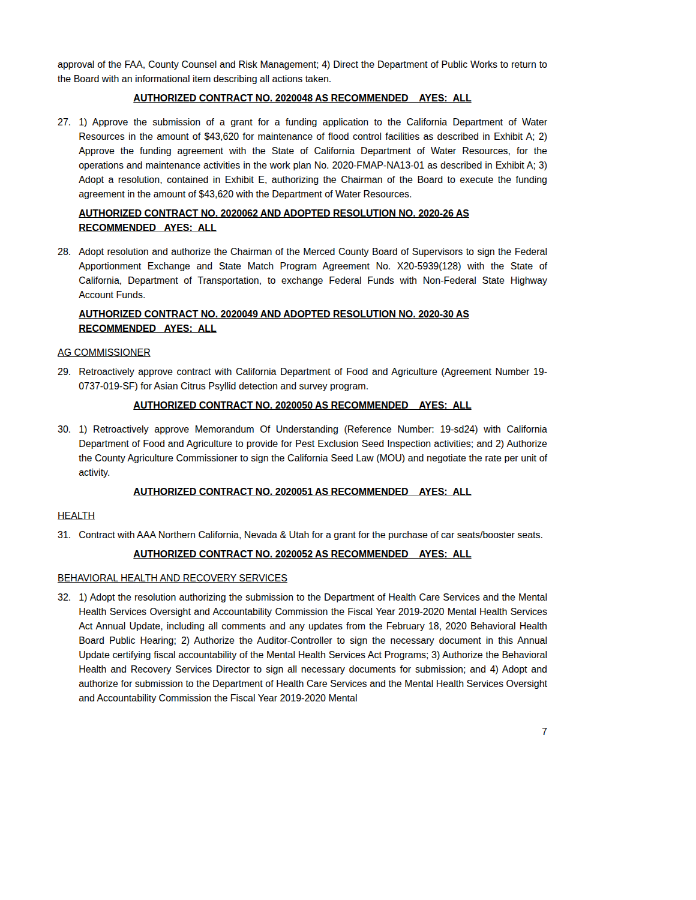approval of the FAA, County Counsel and Risk Management; 4) Direct the Department of Public Works to return to the Board with an informational item describing all actions taken.
AUTHORIZED CONTRACT NO. 2020048 AS RECOMMENDED AYES: ALL
27.
1) Approve the submission of a grant for a funding application to the California Department of Water Resources in the amount of $43,620 for maintenance of flood control facilities as described in Exhibit A; 2) Approve the funding agreement with the State of California Department of Water Resources, for the operations and maintenance activities in the work plan No. 2020-FMAP-NA13-01 as described in Exhibit A; 3) Adopt a resolution, contained in Exhibit E, authorizing the Chairman of the Board to execute the funding agreement in the amount of $43,620 with the Department of Water Resources.
AUTHORIZED CONTRACT NO. 2020062 AND ADOPTED RESOLUTION NO. 2020-26 AS RECOMMENDED AYES: ALL
28.
Adopt resolution and authorize the Chairman of the Merced County Board of Supervisors to sign the Federal Apportionment Exchange and State Match Program Agreement No. X20-5939(128) with the State of California, Department of Transportation, to exchange Federal Funds with Non-Federal State Highway Account Funds.
AUTHORIZED CONTRACT NO. 2020049 AND ADOPTED RESOLUTION NO. 2020-30 AS RECOMMENDED AYES: ALL
AG COMMISSIONER
29.
Retroactively approve contract with California Department of Food and Agriculture (Agreement Number 19-0737-019-SF) for Asian Citrus Psyllid detection and survey program.
AUTHORIZED CONTRACT NO. 2020050 AS RECOMMENDED AYES: ALL
30.
1) Retroactively approve Memorandum Of Understanding (Reference Number: 19-sd24) with California Department of Food and Agriculture to provide for Pest Exclusion Seed Inspection activities; and 2) Authorize the County Agriculture Commissioner to sign the California Seed Law (MOU) and negotiate the rate per unit of activity.
AUTHORIZED CONTRACT NO. 2020051 AS RECOMMENDED AYES: ALL
HEALTH
31.
Contract with AAA Northern California, Nevada & Utah for a grant for the purchase of car seats/booster seats.
AUTHORIZED CONTRACT NO. 2020052 AS RECOMMENDED AYES: ALL
BEHAVIORAL HEALTH AND RECOVERY SERVICES
32.
1) Adopt the resolution authorizing the submission to the Department of Health Care Services and the Mental Health Services Oversight and Accountability Commission the Fiscal Year 2019-2020 Mental Health Services Act Annual Update, including all comments and any updates from the February 18, 2020 Behavioral Health Board Public Hearing; 2) Authorize the Auditor-Controller to sign the necessary document in this Annual Update certifying fiscal accountability of the Mental Health Services Act Programs; 3) Authorize the Behavioral Health and Recovery Services Director to sign all necessary documents for submission; and 4) Adopt and authorize for submission to the Department of Health Care Services and the Mental Health Services Oversight and Accountability Commission the Fiscal Year 2019-2020 Mental
7